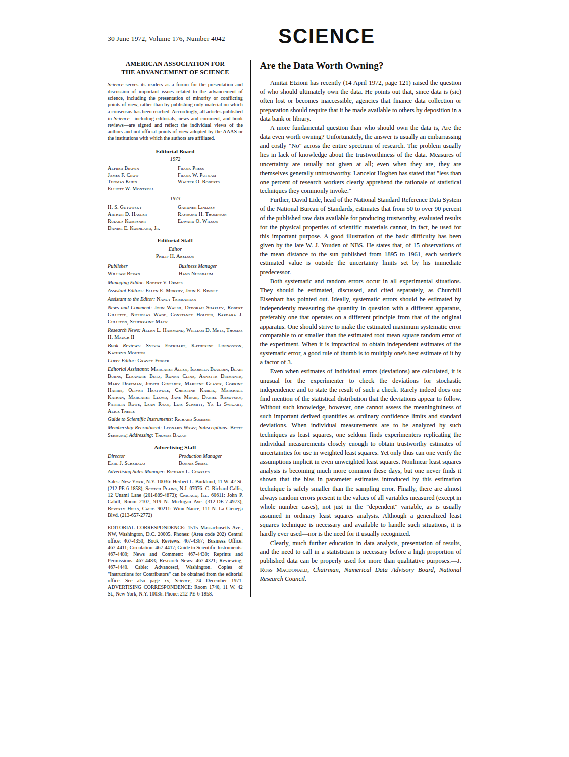30 June 1972, Volume 176, Number 4042
SCIENCE
AMERICAN ASSOCIATION FOR
THE ADVANCEMENT OF SCIENCE
Science serves its readers as a forum for the presentation and discussion of important issues related to the advancement of science, including the presentation of minority or conflicting points of view, rather than by publishing only material on which a consensus has been reached. Accordingly, all articles published in Science—including editorials, news and comment, and book reviews—are signed and reflect the individual views of the authors and not official points of view adopted by the AAAS or the institutions with which the authors are affiliated.
Editorial Board
1972
Alfred Brown
James F. Crow
Thomas Kuhn
Elliott W. Montroll
Frank Press
Frank W. Putnam
Walter O. Roberts
1973
H. S. Gutowsky
Arthur D. Hasler
Rudolf Kompfner
Daniel E. Koshland, Jr.
Gardner Lindzey
Raymond H. Thompson
Edward O. Wilson
Editorial Staff
Editor
Philip H. Abelson
Publisher
William Bevan
Business Manager
Hans Nussbaum
Managing Editor: Robert V. Ormes
Assistant Editors: Ellen E. Murphy, John E. Ringle
Assistant to the Editor: Nancy Teimourian
News and Comment: John Walsh, Deborah Shapley, Robert Gillette, Nicholas Wade, Constance Holden, Barbara J. Culliton, Scherraine Mack
Research News: Allen L. Hammond, William D. Metz, Thomas H. Maugh II
Book Reviews: Sylvia Eberhart, Katherine Livingston, Kathryn Mouton
Cover Editor: Grayce Finger
Editorial Assistants: Margaret Allen, Isabella Bouldin, Blair Burns, Eleanore Butz, Ronna Cline, Annette Diamante, Mary Dorfman, Judith Givelber, Marlene Glaser, Corrine Harris, Oliver Heatwole, Christine Karlik, Marshall Kathan, Margaret Lloyd, Jane Minor, Daniel Rabovsky, Patricia Rowe, Leah Ryan, Lois Schmitt, Ya Li Swigart, Alice Theile
Guide to Scientific Instruments: Richard Sommer
Membership Recruitment: Leonard Wray; Subscriptions: Bette Seemund; Addressing: Thomas Bazan
Advertising Staff
Director
Earl J. Scherago
Production Manager
Bonnie Semel
Advertising Sales Manager: Richard L. Charles
Sales: New York, N.Y. 10036: Herbert L. Burklund, 11 W. 42 St. (212-PE-6-1858); Scotch Plains, N.J. 07076: C. Richard Callis, 12 Unami Lane (201-889-4873); Chicago, Ill. 60611: John P. Cahill, Room 2107, 919 N. Michigan Ave. (312-DE-7-4973); Beverly Hills, Calif. 90211: Winn Nance, 111 N. La Cienega Blvd. (213-657-2772)
EDITORIAL CORRESPONDENCE: 1515 Massachusetts Ave., NW, Washington, D.C. 20005. Phones: (Area code 202) Central office: 467-4350; Book Reviews: 467-4367; Business Office: 467-4411; Circulation: 467-4417; Guide to Scientific Instruments: 467-4480; News and Comment: 467-4430; Reprints and Permissions: 467-4483; Research News: 467-4321; Reviewing: 467-4440. Cable: Advancesci, Washington. Copies of "Instructions for Contributors" can be obtained from the editorial office. See also page xv, Science, 24 December 1971. ADVERTISING CORRESPONDENCE: Room 1740, 11 W. 42 St., New York, N.Y. 10036. Phone: 212-PE-6-1858.
Are the Data Worth Owning?
Amitai Etzioni has recently (14 April 1972, page 121) raised the question of who should ultimately own the data. He points out that, since data is (sic) often lost or becomes inaccessible, agencies that finance data collection or preparation should require that it be made available to others by deposition in a data bank or library.
A more fundamental question than who should own the data is, Are the data even worth owning? Unfortunately, the answer is usually an embarrassing and costly "No" across the entire spectrum of research. The problem usually lies in lack of knowledge about the trustworthiness of the data. Measures of uncertainty are usually not given at all; even when they are, they are themselves generally untrustworthy. Lancelot Hogben has stated that "less than one percent of research workers clearly apprehend the rationale of statistical techniques they commonly invoke."
Further, David Lide, head of the National Standard Reference Data System of the National Bureau of Standards, estimates that from 50 to over 90 percent of the published raw data available for producing trustworthy, evaluated results for the physical properties of scientific materials cannot, in fact, be used for this important purpose. A good illustration of the basic difficulty has been given by the late W. J. Youden of NBS. He states that, of 15 observations of the mean distance to the sun published from 1895 to 1961, each worker's estimated value is outside the uncertainty limits set by his immediate predecessor.
Both systematic and random errors occur in all experimental situations. They should be estimated, discussed, and cited separately, as Churchill Eisenhart has pointed out. Ideally, systematic errors should be estimated by independently measuring the quantity in question with a different apparatus, preferably one that operates on a different principle from that of the original apparatus. One should strive to make the estimated maximum systematic error comparable to or smaller than the estimated root-mean-square random error of the experiment. When it is impractical to obtain independent estimates of the systematic error, a good rule of thumb is to multiply one's best estimate of it by a factor of 3.
Even when estimates of individual errors (deviations) are calculated, it is unusual for the experimenter to check the deviations for stochastic independence and to state the result of such a check. Rarely indeed does one find mention of the statistical distribution that the deviations appear to follow. Without such knowledge, however, one cannot assess the meaningfulness of such important derived quantities as ordinary confidence limits and standard deviations. When individual measurements are to be analyzed by such techniques as least squares, one seldom finds experimenters replicating the individual measurements closely enough to obtain trustworthy estimates of uncertainties for use in weighted least squares. Yet only thus can one verify the assumptions implicit in even unweighted least squares. Nonlinear least squares analysis is becoming much more common these days, but one never finds it shown that the bias in parameter estimates introduced by this estimation technique is safely smaller than the sampling error. Finally, there are almost always random errors present in the values of all variables measured (except in whole number cases), not just in the "dependent" variable, as is usually assumed in ordinary least squares analysis. Although a generalized least squares technique is necessary and available to handle such situations, it is hardly ever used—nor is the need for it usually recognized.
Clearly, much further education in data analysis, presentation of results, and the need to call in a statistician is necessary before a high proportion of published data can be properly used for more than qualitative purposes.—J. Ross Macdonald, Chairman, Numerical Data Advisory Board, National Research Council.